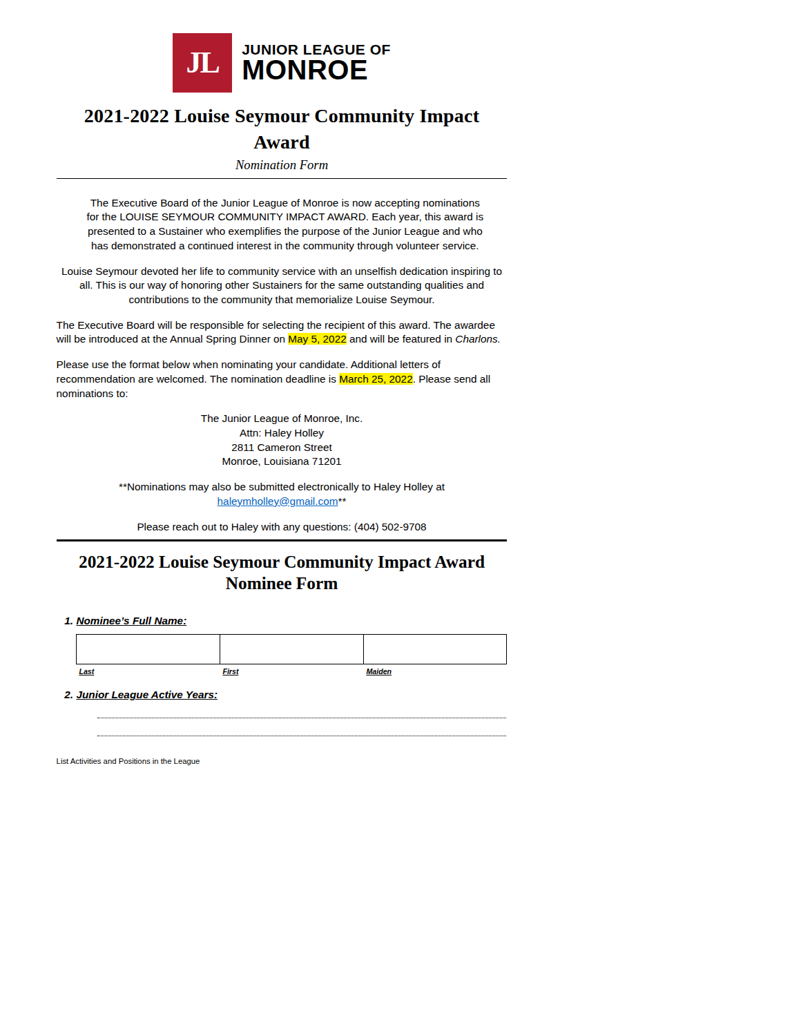JUNIOR LEAGUE OF
MONROE
2021-2022 Louise Seymour Community Impact Award
Nomination Form
The Executive Board of the Junior League of Monroe is now accepting nominations for the LOUISE SEYMOUR COMMUNITY IMPACT AWARD. Each year, this award is presented to a Sustainer who exemplifies the purpose of the Junior League and who has demonstrated a continued interest in the community through volunteer service.
Louise Seymour devoted her life to community service with an unselfish dedication inspiring to all. This is our way of honoring other Sustainers for the same outstanding qualities and contributions to the community that memorialize Louise Seymour.
The Executive Board will be responsible for selecting the recipient of this award. The awardee will be introduced at the Annual Spring Dinner on May 5, 2022 and will be featured in Charlons.
Please use the format below when nominating your candidate. Additional letters of recommendation are welcomed. The nomination deadline is March 25, 2022. Please send all nominations to:
The Junior League of Monroe, Inc.
Attn: Haley Holley
2811 Cameron Street
Monroe, Louisiana 71201
**Nominations may also be submitted electronically to Haley Holley at
haleymholley@gmail.com**
Please reach out to Haley with any questions: (404) 502-9708
2021-2022 Louise Seymour Community Impact Award Nominee Form
Nominee’s Full Name:
Last First Maiden
Junior League Active Years:
List Activities and Positions in the League